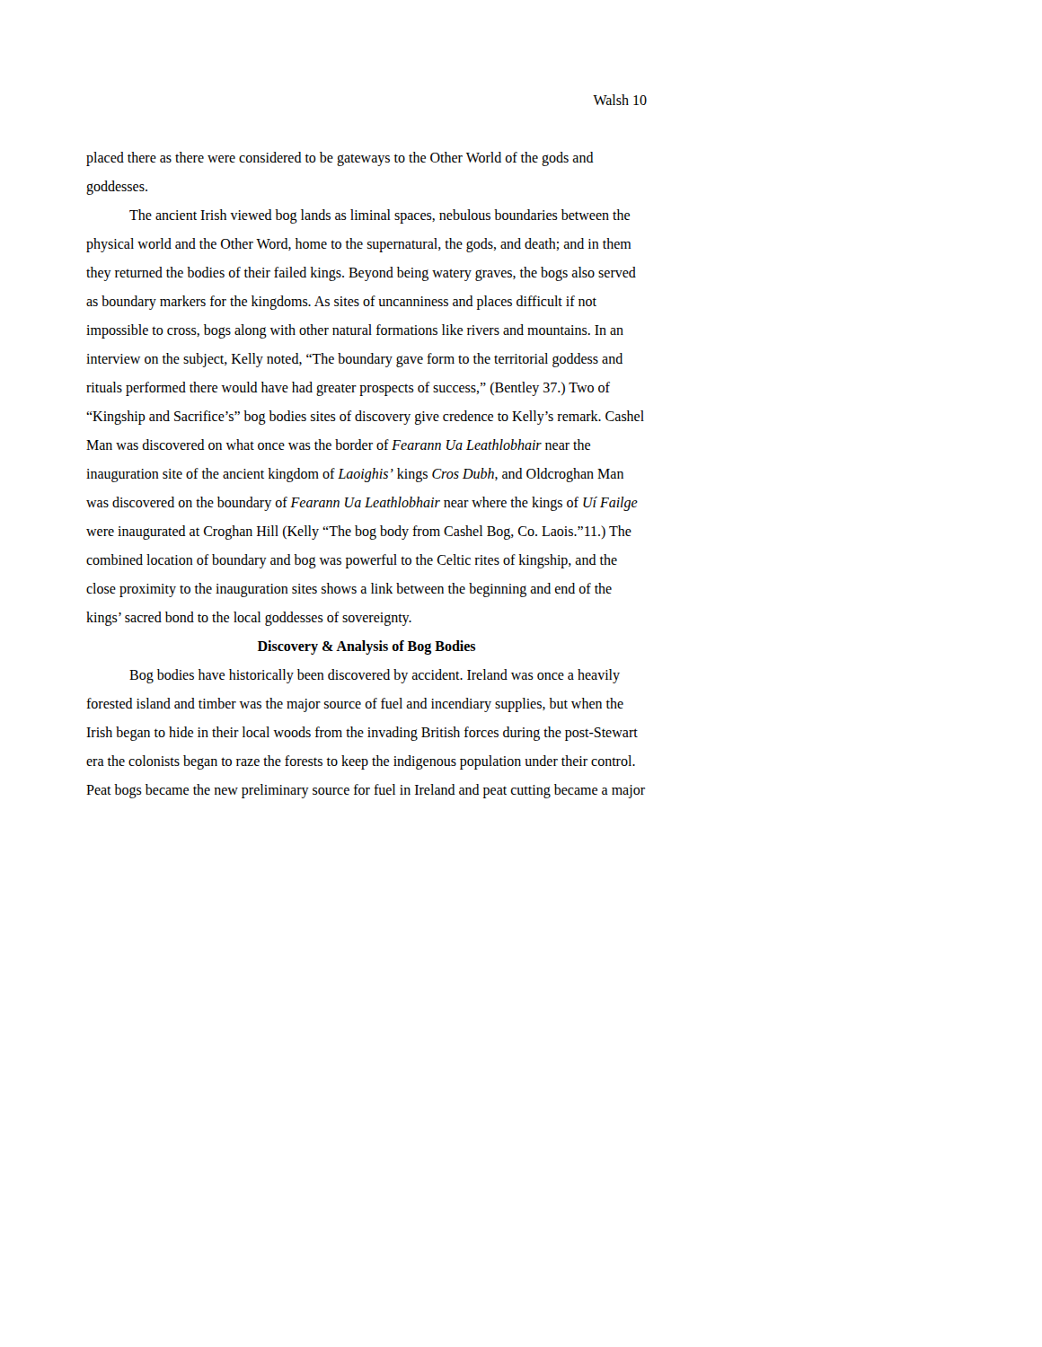Walsh 10
placed there as there were considered to be gateways to the Other World of the gods and goddesses.
The ancient Irish viewed bog lands as liminal spaces, nebulous boundaries between the physical world and the Other Word, home to the supernatural, the gods, and death; and in them they returned the bodies of their failed kings. Beyond being watery graves, the bogs also served as boundary markers for the kingdoms. As sites of uncanniness and places difficult if not impossible to cross, bogs along with other natural formations like rivers and mountains. In an interview on the subject, Kelly noted, “The boundary gave form to the territorial goddess and rituals performed there would have had greater prospects of success,” (Bentley 37.) Two of “Kingship and Sacrifice’s” bog bodies sites of discovery give credence to Kelly’s remark. Cashel Man was discovered on what once was the border of Fearann Ua Leathlobhair near the inauguration site of the ancient kingdom of Laoighis’ kings Cros Dubh, and Oldcroghan Man was discovered on the boundary of Fearann Ua Leathlobhair near where the kings of Uí Failge were inaugurated at Croghan Hill (Kelly “The bog body from Cashel Bog, Co. Laois.”11.) The combined location of boundary and bog was powerful to the Celtic rites of kingship, and the close proximity to the inauguration sites shows a link between the beginning and end of the kings’ sacred bond to the local goddesses of sovereignty.
Discovery & Analysis of Bog Bodies
Bog bodies have historically been discovered by accident. Ireland was once a heavily forested island and timber was the major source of fuel and incendiary supplies, but when the Irish began to hide in their local woods from the invading British forces during the post-Stewart era the colonists began to raze the forests to keep the indigenous population under their control. Peat bogs became the new preliminary source for fuel in Ireland and peat cutting became a major